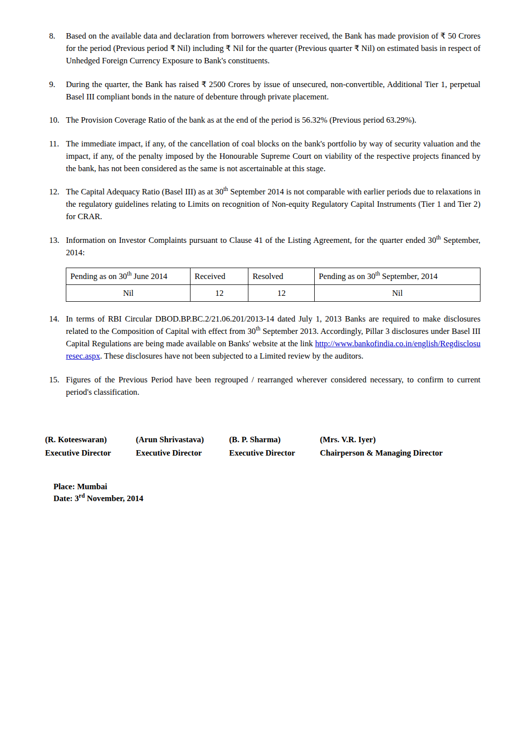Based on the available data and declaration from borrowers wherever received, the Bank has made provision of ₹ 50 Crores for the period (Previous period ₹ Nil) including ₹ Nil for the quarter (Previous quarter ₹ Nil) on estimated basis in respect of Unhedged Foreign Currency Exposure to Bank's constituents.
During the quarter, the Bank has raised ₹ 2500 Crores by issue of unsecured, non-convertible, Additional Tier 1, perpetual Basel III compliant bonds in the nature of debenture through private placement.
The Provision Coverage Ratio of the bank as at the end of the period is 56.32% (Previous period 63.29%).
The immediate impact, if any, of the cancellation of coal blocks on the bank's portfolio by way of security valuation and the impact, if any, of the penalty imposed by the Honourable Supreme Court on viability of the respective projects financed by the bank, has not been considered as the same is not ascertainable at this stage.
The Capital Adequacy Ratio (Basel III) as at 30th September 2014 is not comparable with earlier periods due to relaxations in the regulatory guidelines relating to Limits on recognition of Non-equity Regulatory Capital Instruments (Tier 1 and Tier 2) for CRAR.
Information on Investor Complaints pursuant to Clause 41 of the Listing Agreement, for the quarter ended 30th September, 2014:
| Pending as on 30 th June 2014 | Received | Resolved | Pending as on 30 th September, 2014 |
| Nil | 12 | 12 | Nil |
In terms of RBI Circular DBOD.BP.BC.2/21.06.201/2013-14 dated July 1, 2013 Banks are required to make disclosures related to the Composition of Capital with effect from 30th September 2013. Accordingly, Pillar 3 disclosures under Basel III Capital Regulations are being made available on Banks' website at the link http://www.bankofindia.co.in/english/Regdisclosuresec.aspx. These disclosures have not been subjected to a Limited review by the auditors.
Figures of the Previous Period have been regrouped / rearranged wherever considered necessary, to confirm to current period's classification.
| (R. Koteeswaran) | (Arun Shrivastava) | (B. P. Sharma) | (Mrs. V.R. Iyer) |
| Executive Director | Executive Director | Executive Director | Chairperson & Managing Director |
Place: Mumbai
Date: 3rd November, 2014